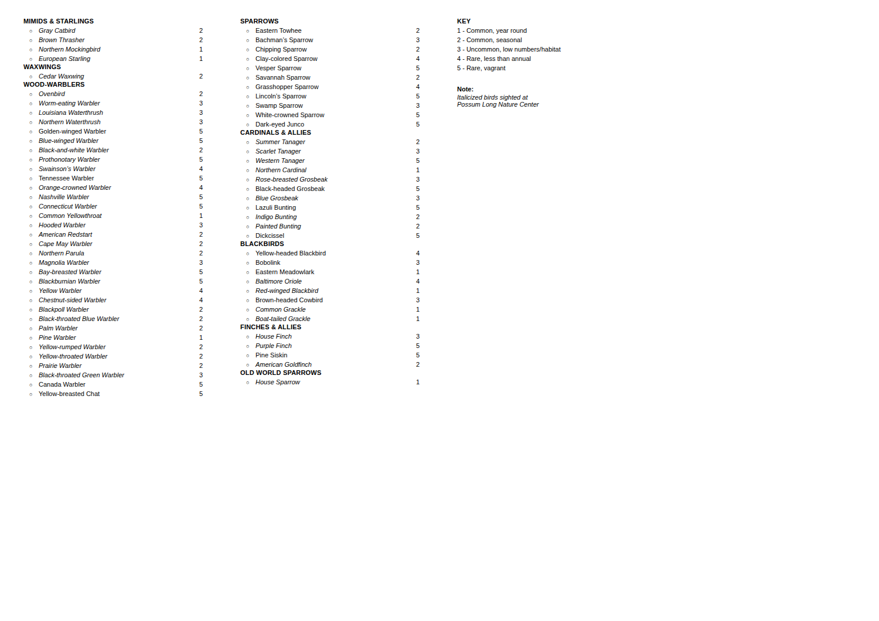MIMIDS & STARLINGS
○Gray Catbird 2
○Brown Thrasher 2
○Northern Mockingbird 1
○European Starling 1
WAXWINGS
○Cedar Waxwing 2
WOOD-WARBLERS
○Ovenbird 2
○Worm-eating Warbler 3
○Louisiana Waterthrush 3
○Northern Waterthrush 3
○Golden-winged Warbler 5
○Blue-winged Warbler 5
○Black-and-white Warbler 2
○Prothonotary Warbler 5
○Swainson’s Warbler 4
○Tennessee Warbler 5
○Orange-crowned Warbler 4
○Nashville Warbler 5
○Connecticut Warbler 5
○Common Yellowthroat 1
○Hooded Warbler 3
○American Redstart 2
○Cape May Warbler 2
○Northern Parula 2
○Magnolia Warbler 3
○Bay-breasted Warbler 5
○Blackburnian Warbler 5
○Yellow Warbler 4
○Chestnut-sided Warbler 4
○Blackpoll Warbler 2
○Black-throated Blue Warbler 2
○Palm Warbler 2
○Pine Warbler 1
○Yellow-rumped Warbler 2
○Yellow-throated Warbler 2
○Prairie Warbler 2
○Black-throated Green Warbler 3
○Canada Warbler 5
○Yellow-breasted Chat 5
SPARROWS
○Eastern Towhee 2
○Bachman’s Sparrow 3
○Chipping Sparrow 2
○Clay-colored Sparrow 4
○Vesper Sparrow 5
○Savannah Sparrow 2
○Grasshopper Sparrow 4
○Lincoln’s Sparrow 5
○Swamp Sparrow 3
○White-crowned Sparrow 5
○Dark-eyed Junco 5
CARDINALS & ALLIES
○Summer Tanager 2
○Scarlet Tanager 3
○Western Tanager 5
○Northern Cardinal 1
○Rose-breasted Grosbeak 3
○Black-headed Grosbeak 5
○Blue Grosbeak 3
○Lazuli Bunting 5
○Indigo Bunting 2
○Painted Bunting 2
○Dickcissel 5
BLACKBIRDS
○Yellow-headed Blackbird 4
○Bobolink 3
○Eastern Meadowlark 1
○Baltimore Oriole 4
○Red-winged Blackbird 1
○Brown-headed Cowbird 3
○Common Grackle 1
○Boat-tailed Grackle 1
FINCHES & ALLIES
○House Finch 3
○Purple Finch 5
○Pine Siskin 5
○American Goldfinch 2
OLD WORLD SPARROWS
○House Sparrow 1
KEY
1 - Common, year round
2 - Common, seasonal
3 - Uncommon, low numbers/habitat
4 - Rare, less than annual
5 - Rare, vagrant
Note:
Italicized birds sighted at
Possum Long Nature Center